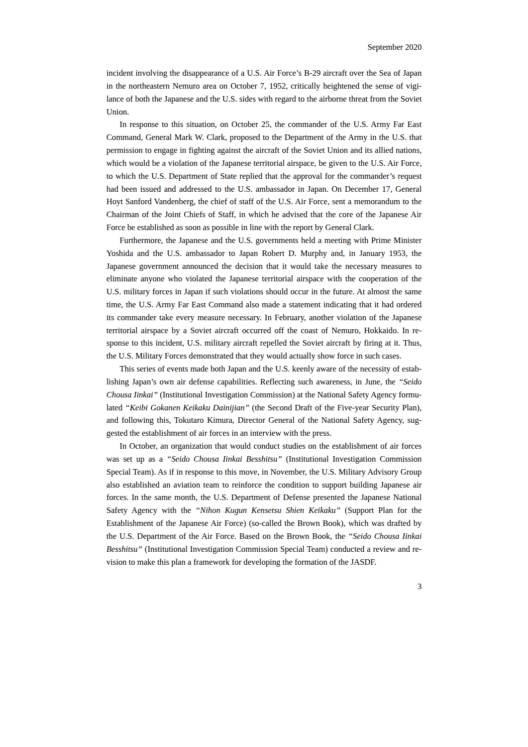September 2020
incident involving the disappearance of a U.S. Air Force’s B-29 aircraft over the Sea of Japan in the northeastern Nemuro area on October 7, 1952, critically heightened the sense of vigilance of both the Japanese and the U.S. sides with regard to the airborne threat from the Soviet Union.
In response to this situation, on October 25, the commander of the U.S. Army Far East Command, General Mark W. Clark, proposed to the Department of the Army in the U.S. that permission to engage in fighting against the aircraft of the Soviet Union and its allied nations, which would be a violation of the Japanese territorial airspace, be given to the U.S. Air Force, to which the U.S. Department of State replied that the approval for the commander’s request had been issued and addressed to the U.S. ambassador in Japan. On December 17, General Hoyt Sanford Vandenberg, the chief of staff of the U.S. Air Force, sent a memorandum to the Chairman of the Joint Chiefs of Staff, in which he advised that the core of the Japanese Air Force be established as soon as possible in line with the report by General Clark.
Furthermore, the Japanese and the U.S. governments held a meeting with Prime Minister Yoshida and the U.S. ambassador to Japan Robert D. Murphy and, in January 1953, the Japanese government announced the decision that it would take the necessary measures to eliminate anyone who violated the Japanese territorial airspace with the cooperation of the U.S. military forces in Japan if such violations should occur in the future. At almost the same time, the U.S. Army Far East Command also made a statement indicating that it had ordered its commander take every measure necessary. In February, another violation of the Japanese territorial airspace by a Soviet aircraft occurred off the coast of Nemuro, Hokkaido. In response to this incident, U.S. military aircraft repelled the Soviet aircraft by firing at it. Thus, the U.S. Military Forces demonstrated that they would actually show force in such cases.
This series of events made both Japan and the U.S. keenly aware of the necessity of establishing Japan’s own air defense capabilities. Reflecting such awareness, in June, the “Seido Chousa Iinkai” (Institutional Investigation Commission) at the National Safety Agency formulated “Keibi Gokanen Keikaku Dainijian” (the Second Draft of the Five-year Security Plan), and following this, Tokutaro Kimura, Director General of the National Safety Agency, suggested the establishment of air forces in an interview with the press.
In October, an organization that would conduct studies on the establishment of air forces was set up as a “Seido Chousa Iinkai Besshitsu” (Institutional Investigation Commission Special Team). As if in response to this move, in November, the U.S. Military Advisory Group also established an aviation team to reinforce the condition to support building Japanese air forces. In the same month, the U.S. Department of Defense presented the Japanese National Safety Agency with the “Nihon Kugun Kensetsu Shien Keikaku” (Support Plan for the Establishment of the Japanese Air Force) (so-called the Brown Book), which was drafted by the U.S. Department of the Air Force. Based on the Brown Book, the “Seido Chousa Iinkai Besshitsu” (Institutional Investigation Commission Special Team) conducted a review and revision to make this plan a framework for developing the formation of the JASDF.
3